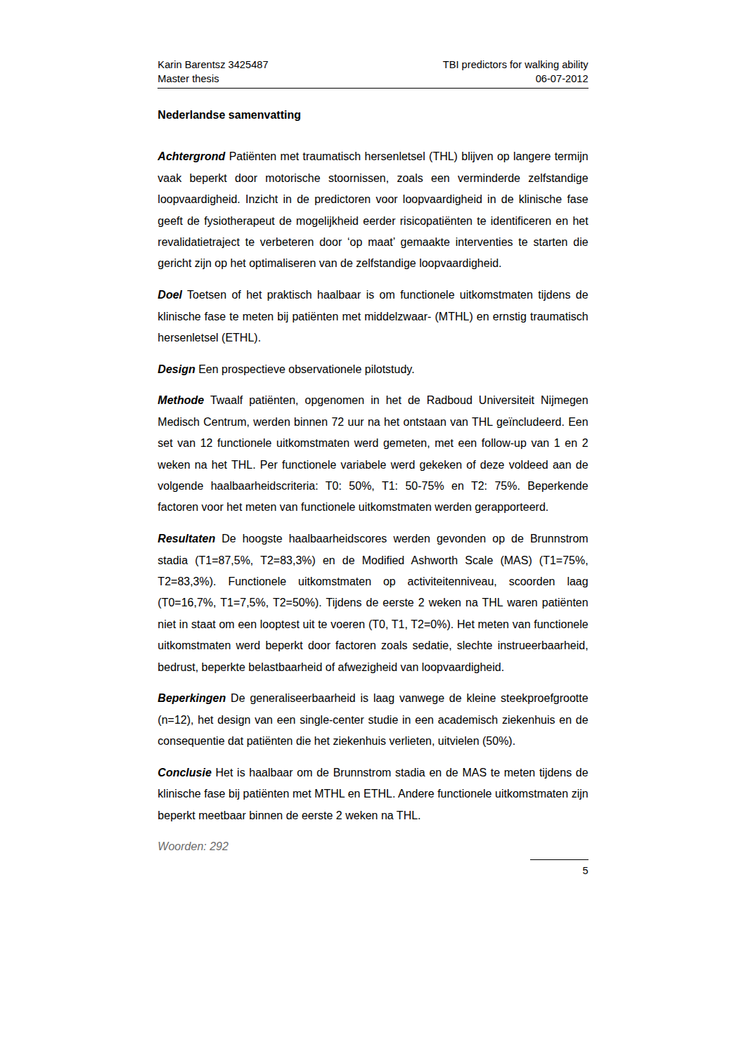Karin Barentsz 3425487 TBI predictors for walking ability
Master thesis 06-07-2012
Nederlandse samenvatting
Achtergrond Patiënten met traumatisch hersenletsel (THL) blijven op langere termijn vaak beperkt door motorische stoornissen, zoals een verminderde zelfstandige loopvaardigheid. Inzicht in de predictoren voor loopvaardigheid in de klinische fase geeft de fysiotherapeut de mogelijkheid eerder risicopatiënten te identificeren en het revalidatietraject te verbeteren door ‘op maat’ gemaakte interventies te starten die gericht zijn op het optimaliseren van de zelfstandige loopvaardigheid.
Doel Toetsen of het praktisch haalbaar is om functionele uitkomstmaten tijdens de klinische fase te meten bij patiënten met middelzwaar- (MTHL) en ernstig traumatisch hersenletsel (ETHL).
Design Een prospectieve observationele pilotstudy.
Methode Twaalf patiënten, opgenomen in het de Radboud Universiteit Nijmegen Medisch Centrum, werden binnen 72 uur na het ontstaan van THL geïncludeerd. Een set van 12 functionele uitkomstmaten werd gemeten, met een follow-up van 1 en 2 weken na het THL. Per functionele variabele werd gekeken of deze voldeed aan de volgende haalbaarheidscriteria: T0: 50%, T1: 50-75% en T2: 75%. Beperkende factoren voor het meten van functionele uitkomstmaten werden gerapporteerd.
Resultaten De hoogste haalbaarheidscores werden gevonden op de Brunnstrom stadia (T1=87,5%, T2=83,3%) en de Modified Ashworth Scale (MAS) (T1=75%, T2=83,3%). Functionele uitkomstmaten op activiteitenniveau, scoorden laag (T0=16,7%, T1=7,5%, T2=50%). Tijdens de eerste 2 weken na THL waren patiënten niet in staat om een looptest uit te voeren (T0, T1, T2=0%). Het meten van functionele uitkomstmaten werd beperkt door factoren zoals sedatie, slechte instrueerbaarheid, bedrust, beperkte belastbaarheid of afwezigheid van loopvaardigheid.
Beperkingen De generaliseerbaarheid is laag vanwege de kleine steekproefgrootte (n=12), het design van een single-center studie in een academisch ziekenhuis en de consequentie dat patiënten die het ziekenhuis verlieten, uitvielen (50%).
Conclusie Het is haalbaar om de Brunnstrom stadia en de MAS te meten tijdens de klinische fase bij patiënten met MTHL en ETHL. Andere functionele uitkomstmaten zijn beperkt meetbaar binnen de eerste 2 weken na THL.
Woorden: 292
5